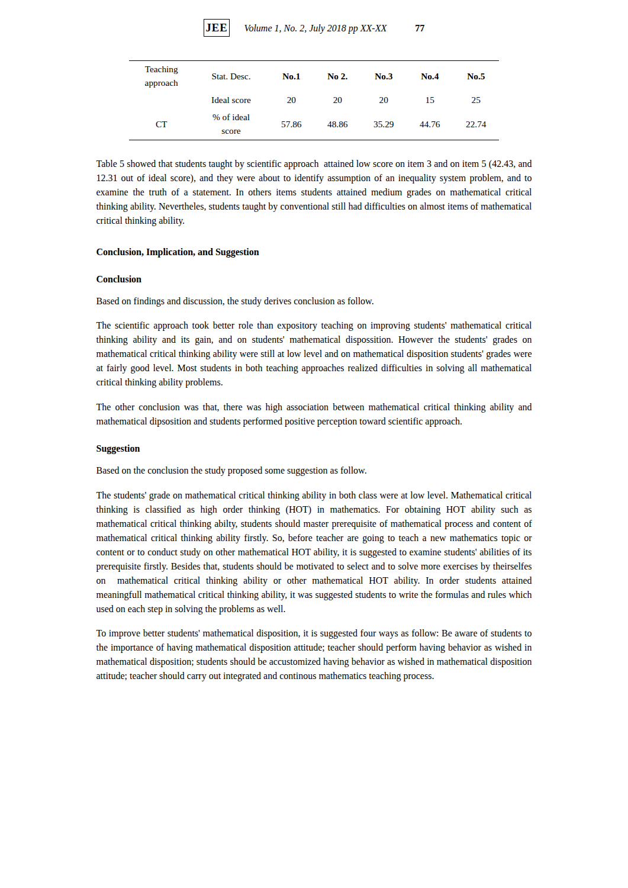JEE Volume 1, No. 2, July 2018 pp XX-XX 77
| Teaching approach | Stat. Desc. | No.1 | No 2. | No.3 | No.4 | No.5 |
| --- | --- | --- | --- | --- | --- | --- |
| | Ideal score | 20 | 20 | 20 | 15 | 25 |
| CT | % of ideal score | 57.86 | 48.86 | 35.29 | 44.76 | 22.74 |
Table 5 showed that students taught by scientific approach attained low score on item 3 and on item 5 (42.43, and 12.31 out of ideal score), and they were about to identify assumption of an inequality system problem, and to examine the truth of a statement. In others items students attained medium grades on mathematical critical thinking ability. Nevertheles, students taught by conventional still had difficulties on almost items of mathematical critical thinking ability.
Conclusion, Implication, and Suggestion
Conclusion
Based on findings and discussion, the study derives conclusion as follow.
The scientific approach took better role than expository teaching on improving students' mathematical critical thinking ability and its gain, and on students' mathematical dispossition. However the students' grades on mathematical critical thinking ability were still at low level and on mathematical disposition students' grades were at fairly good level. Most students in both teaching approaches realized difficulties in solving all mathematical critical thinking ability problems.
The other conclusion was that, there was high association between mathematical critical thinking ability and mathematical dipsosition and students performed positive perception toward scientific approach.
Suggestion
Based on the conclusion the study proposed some suggestion as follow.
The students' grade on mathematical critical thinking ability in both class were at low level. Mathematical critical thinking is classified as high order thinking (HOT) in mathematics. For obtaining HOT ability such as mathematical critical thinking abilty, students should master prerequisite of mathematical process and content of mathematical critical thinking ability firstly. So, before teacher are going to teach a new mathematics topic or content or to conduct study on other mathematical HOT ability, it is suggested to examine students' abilities of its prerequisite firstly. Besides that, students should be motivated to select and to solve more exercises by theirselfes on mathematical critical thinking ability or other mathematical HOT ability. In order students attained meaningfull mathematical critical thinking ability, it was suggested students to write the formulas and rules which used on each step in solving the problems as well.
To improve better students' mathematical disposition, it is suggested four ways as follow: Be aware of students to the importance of having mathematical disposition attitude; teacher should perform having behavior as wished in mathematical disposition; students should be accustomized having behavior as wished in mathematical disposition attitude; teacher should carry out integrated and continous mathematics teaching process.